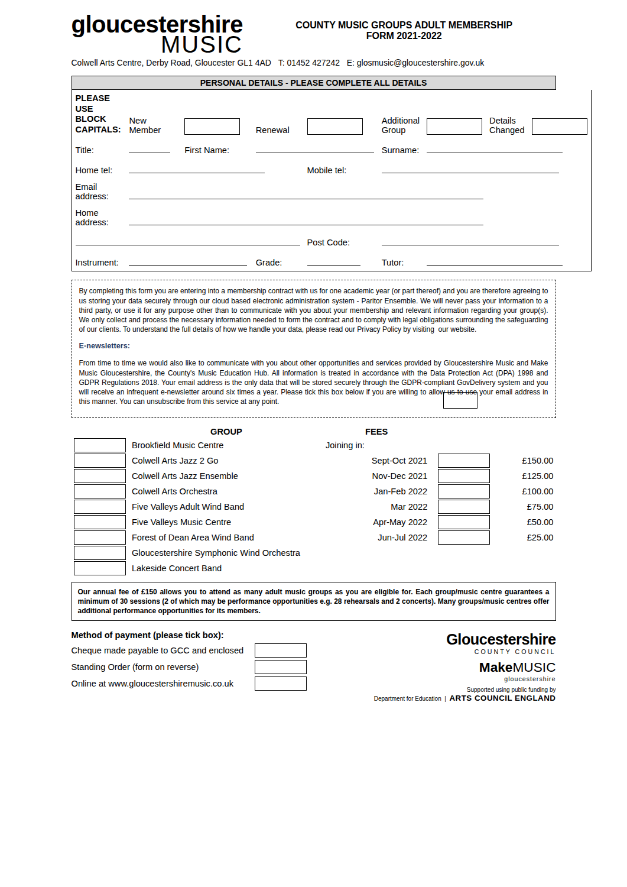gloucestershire MUSIC
COUNTY MUSIC GROUPS ADULT MEMBERSHIP
FORM 2021-2022
Colwell Arts Centre, Derby Road, Gloucester GL1 4AD T: 01452 427242 E: glosmusic@gloucestershire.gov.uk
PERSONAL DETAILS - PLEASE COMPLETE ALL DETAILS
| PLEASE USE BLOCK CAPITALS: | New Member | | Renewal | | Additional Group | | Details Changed | |
| Title: | | First Name: | | Surname: | |
| Home tel: | | Mobile tel: | |
| Email address: | |
| Home address: | |
| | Post Code: | |
| Instrument: | | Grade: | | Tutor: | |
By completing this form you are entering into a membership contract with us for one academic year (or part thereof) and you are therefore agreeing to us storing your data securely through our cloud based electronic administration system - Paritor Ensemble. We will never pass your information to a third party, or use it for any purpose other than to communicate with you about your membership and relevant information regarding your group(s). We only collect and process the necessary information needed to form the contract and to comply with legal obligations surrounding the safeguarding of our clients. To understand the full details of how we handle your data, please read our Privacy Policy by visiting our website.
E-newsletters:
From time to time we would also like to communicate with you about other opportunities and services provided by Gloucestershire Music and Make Music Gloucestershire, the County's Music Education Hub. All information is treated in accordance with the Data Protection Act (DPA) 1998 and GDPR Regulations 2018. Your email address is the only data that will be stored securely through the GDPR-compliant GovDelivery system and you will receive an infrequent e-newsletter around six times a year. Please tick this box below if you are willing to allow us to use your email address in this manner. You can unsubscribe from this service at any point.
| | GROUP | FEES | | |
| --- | --- | --- | --- | --- |
| | Brookfield Music Centre | Joining in: | | |
| | Colwell Arts Jazz 2 Go | Sept-Oct 2021 | | £150.00 |
| | Colwell Arts Jazz Ensemble | Nov-Dec 2021 | | £125.00 |
| | Colwell Arts Orchestra | Jan-Feb 2022 | | £100.00 |
| | Five Valleys Adult Wind Band | Mar 2022 | | £75.00 |
| | Five Valleys Music Centre | Apr-May 2022 | | £50.00 |
| | Forest of Dean Area Wind Band | Jun-Jul 2022 | | £25.00 |
| | Gloucestershire Symphonic Wind Orchestra | | | |
| | Lakeside Concert Band | | | |
Our annual fee of £150 allows you to attend as many adult music groups as you are eligible for. Each group/music centre guarantees a minimum of 30 sessions (2 of which may be performance opportunities e.g. 28 rehearsals and 2 concerts). Many groups/music centres offer additional performance opportunities for its members.
Method of payment (please tick box):
Cheque made payable to GCC and enclosed
Standing Order (form on reverse)
Online at www.gloucestershiremusic.co.uk
GloucestershireCOUNTY COUNCIL
MakeMUSIC gloucestershire
Supported using public funding by
Department for Education | ARTS COUNCIL ENGLAND